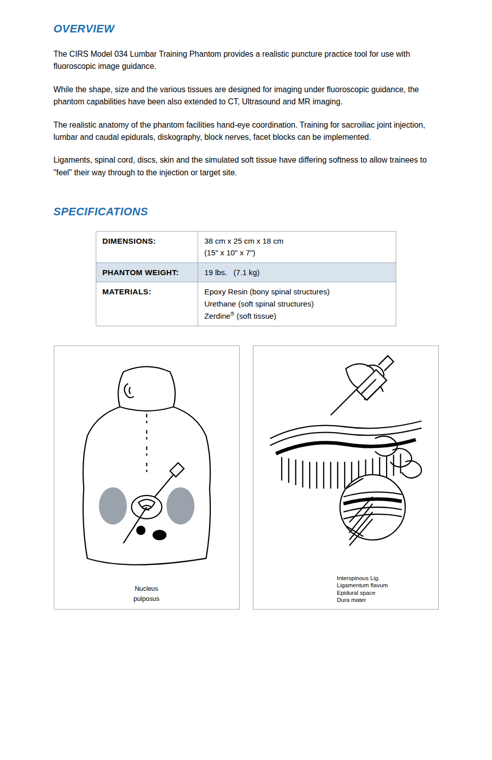OVERVIEW
The CIRS Model 034 Lumbar Training Phantom provides a realistic puncture practice tool for use with fluoroscopic image guidance.
While the shape, size and the various tissues are designed for imaging under fluoroscopic guidance, the phantom capabilities have been also extended to CT, Ultrasound and MR imaging.
The realistic anatomy of the phantom facilities hand-eye coordination. Training for sacroiliac joint injection, lumbar and caudal epidurals, diskography, block nerves, facet blocks can be implemented.
Ligaments, spinal cord, discs, skin and the simulated soft tissue have differing softness to allow trainees to "feel" their way through to the injection or target site.
SPECIFICATIONS
| DIMENSIONS: | 38 cm x 25 cm x 18 cm (15" x 10" x 7") |
| PHANTOM WEIGHT: | 19 lbs. (7.1 kg) |
| MATERIALS: | Epoxy Resin (bony spinal structures) Urethane (soft spinal structures) Zerdine ® (soft tissue) |
Nucleus
pulposus
Interspinous Lig.
Ligamentum flavum
Epidural space
Dura mater